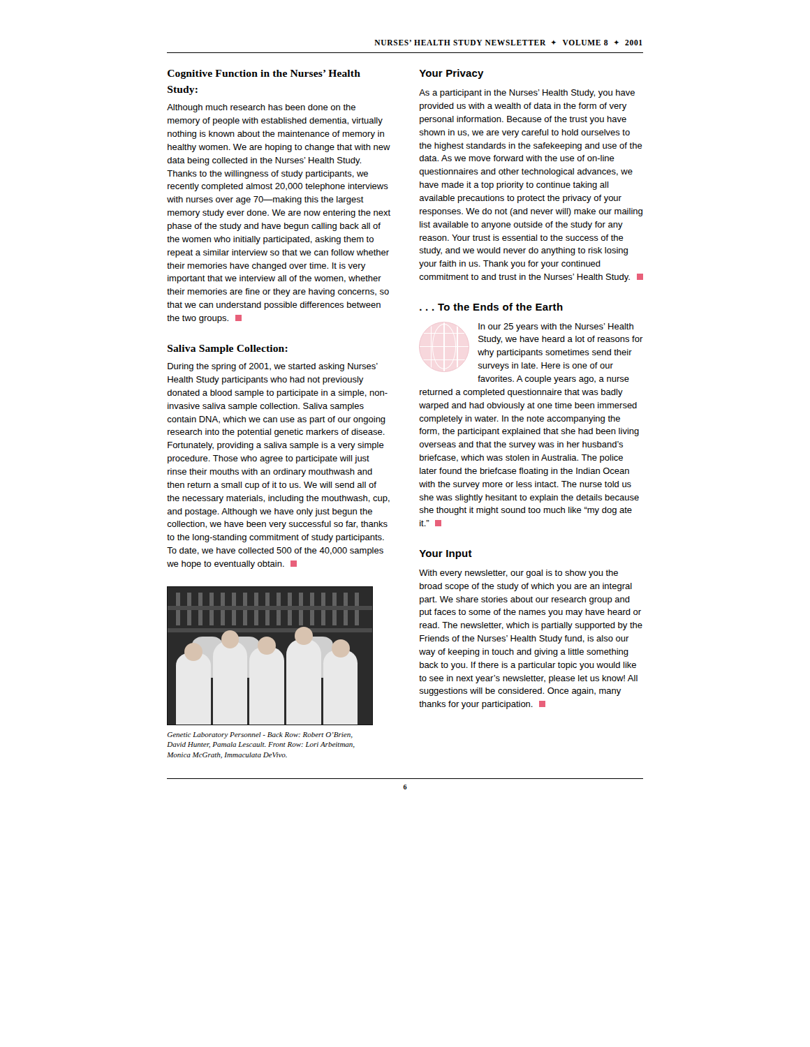NURSES’ HEALTH STUDY NEWSLETTER ✦ VOLUME 8 ✦ 2001
Cognitive Function in the Nurses’ Health Study:
Although much research has been done on the memory of people with established dementia, virtually nothing is known about the maintenance of memory in healthy women. We are hoping to change that with new data being collected in the Nurses’ Health Study. Thanks to the willingness of study participants, we recently completed almost 20,000 telephone interviews with nurses over age 70—making this the largest memory study ever done. We are now entering the next phase of the study and have begun calling back all of the women who initially participated, asking them to repeat a similar interview so that we can follow whether their memories have changed over time. It is very important that we interview all of the women, whether their memories are fine or they are having concerns, so that we can understand possible differences between the two groups.
Saliva Sample Collection:
During the spring of 2001, we started asking Nurses’ Health Study participants who had not previously donated a blood sample to participate in a simple, non-invasive saliva sample collection. Saliva samples contain DNA, which we can use as part of our ongoing research into the potential genetic markers of disease. Fortunately, providing a saliva sample is a very simple procedure. Those who agree to participate will just rinse their mouths with an ordinary mouthwash and then return a small cup of it to us. We will send all of the necessary materials, including the mouthwash, cup, and postage. Although we have only just begun the collection, we have been very successful so far, thanks to the long-standing commitment of study participants. To date, we have collected 500 of the 40,000 samples we hope to eventually obtain.
Genetic Laboratory Personnel - Back Row: Robert O’Brien, David Hunter, Pamala Lescault. Front Row: Lori Arbeitman, Monica McGrath, Immaculata DeVivo.
Your Privacy
As a participant in the Nurses’ Health Study, you have provided us with a wealth of data in the form of very personal information. Because of the trust you have shown in us, we are very careful to hold ourselves to the highest standards in the safekeeping and use of the data. As we move forward with the use of on-line questionnaires and other technological advances, we have made it a top priority to continue taking all available precautions to protect the privacy of your responses. We do not (and never will) make our mailing list available to anyone outside of the study for any reason. Your trust is essential to the success of the study, and we would never do anything to risk losing your faith in us. Thank you for your continued commitment to and trust in the Nurses’ Health Study.
. . . To the Ends of the Earth
In our 25 years with the Nurses’ Health Study, we have heard a lot of reasons for why participants sometimes send their surveys in late. Here is one of our favorites. A couple years ago, a nurse returned a completed questionnaire that was badly warped and had obviously at one time been immersed completely in water. In the note accompanying the form, the participant explained that she had been living overseas and that the survey was in her husband’s briefcase, which was stolen in Australia. The police later found the briefcase floating in the Indian Ocean with the survey more or less intact. The nurse told us she was slightly hesitant to explain the details because she thought it might sound too much like “my dog ate it.”
Your Input
With every newsletter, our goal is to show you the broad scope of the study of which you are an integral part. We share stories about our research group and put faces to some of the names you may have heard or read. The newsletter, which is partially supported by the Friends of the Nurses’ Health Study fund, is also our way of keeping in touch and giving a little something back to you. If there is a particular topic you would like to see in next year’s newsletter, please let us know! All suggestions will be considered. Once again, many thanks for your participation.
6